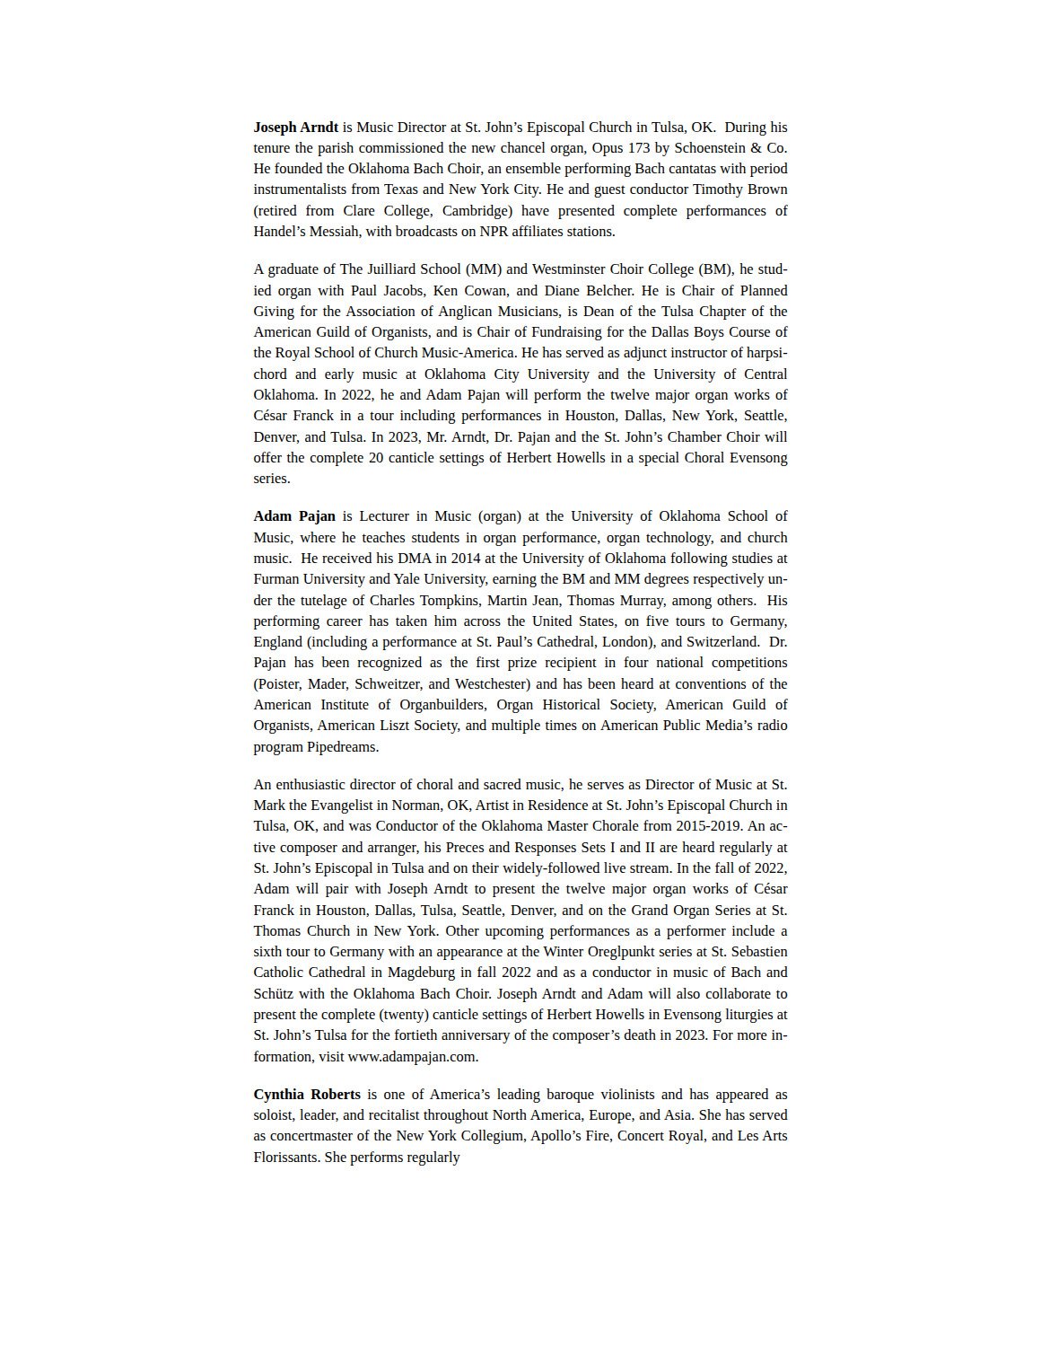Joseph Arndt is Music Director at St. John’s Episcopal Church in Tulsa, OK. During his tenure the parish commissioned the new chancel organ, Opus 173 by Schoenstein & Co. He founded the Oklahoma Bach Choir, an ensemble performing Bach cantatas with period instrumentalists from Texas and New York City. He and guest conductor Timothy Brown (retired from Clare College, Cambridge) have presented complete performances of Handel’s Messiah, with broadcasts on NPR affiliates stations.
A graduate of The Juilliard School (MM) and Westminster Choir College (BM), he studied organ with Paul Jacobs, Ken Cowan, and Diane Belcher. He is Chair of Planned Giving for the Association of Anglican Musicians, is Dean of the Tulsa Chapter of the American Guild of Organists, and is Chair of Fundraising for the Dallas Boys Course of the Royal School of Church Music-America. He has served as adjunct instructor of harpsichord and early music at Oklahoma City University and the University of Central Oklahoma. In 2022, he and Adam Pajan will perform the twelve major organ works of César Franck in a tour including performances in Houston, Dallas, New York, Seattle, Denver, and Tulsa. In 2023, Mr. Arndt, Dr. Pajan and the St. John’s Chamber Choir will offer the complete 20 canticle settings of Herbert Howells in a special Choral Evensong series.
Adam Pajan is Lecturer in Music (organ) at the University of Oklahoma School of Music, where he teaches students in organ performance, organ technology, and church music. He received his DMA in 2014 at the University of Oklahoma following studies at Furman University and Yale University, earning the BM and MM degrees respectively under the tutelage of Charles Tompkins, Martin Jean, Thomas Murray, among others. His performing career has taken him across the United States, on five tours to Germany, England (including a performance at St. Paul’s Cathedral, London), and Switzerland. Dr. Pajan has been recognized as the first prize recipient in four national competitions (Poister, Mader, Schweitzer, and Westchester) and has been heard at conventions of the American Institute of Organbuilders, Organ Historical Society, American Guild of Organists, American Liszt Society, and multiple times on American Public Media’s radio program Pipedreams.
An enthusiastic director of choral and sacred music, he serves as Director of Music at St. Mark the Evangelist in Norman, OK, Artist in Residence at St. John’s Episcopal Church in Tulsa, OK, and was Conductor of the Oklahoma Master Chorale from 2015-2019. An active composer and arranger, his Preces and Responses Sets I and II are heard regularly at St. John’s Episcopal in Tulsa and on their widely-followed live stream. In the fall of 2022, Adam will pair with Joseph Arndt to present the twelve major organ works of César Franck in Houston, Dallas, Tulsa, Seattle, Denver, and on the Grand Organ Series at St. Thomas Church in New York. Other upcoming performances as a performer include a sixth tour to Germany with an appearance at the Winter Oreglpunkt series at St. Sebastien Catholic Cathedral in Magdeburg in fall 2022 and as a conductor in music of Bach and Schütz with the Oklahoma Bach Choir. Joseph Arndt and Adam will also collaborate to present the complete (twenty) canticle settings of Herbert Howells in Evensong liturgies at St. John’s Tulsa for the fortieth anniversary of the composer’s death in 2023. For more information, visit www.adampajan.com.
Cynthia Roberts is one of America’s leading baroque violinists and has appeared as soloist, leader, and recitalist throughout North America, Europe, and Asia. She has served as concertmaster of the New York Collegium, Apollo’s Fire, Concert Royal, and Les Arts Florissants. She performs regularly